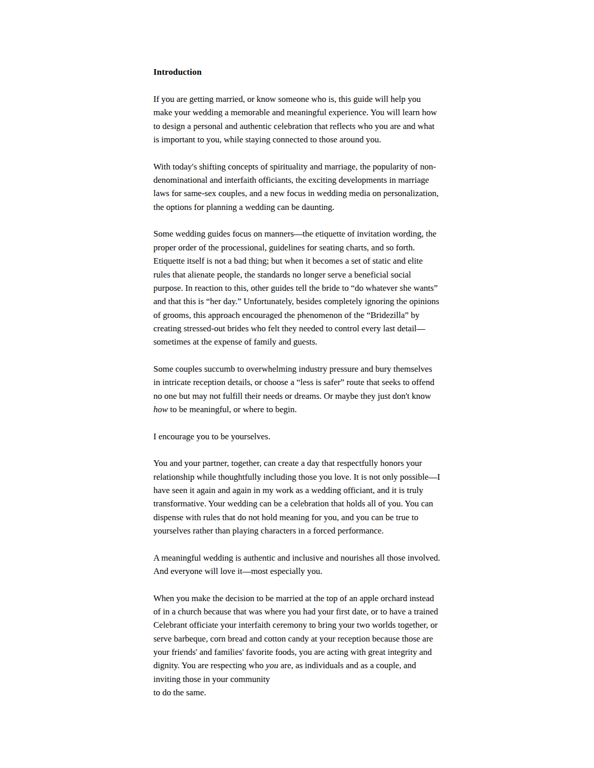Introduction
If you are getting married, or know someone who is, this guide will help you make your wedding a memorable and meaningful experience. You will learn how to design a personal and authentic celebration that reflects who you are and what is important to you, while staying connected to those around you.
With today's shifting concepts of spirituality and marriage, the popularity of non-denominational and interfaith officiants, the exciting developments in marriage laws for same-sex couples, and a new focus in wedding media on personalization, the options for planning a wedding can be daunting.
Some wedding guides focus on manners—the etiquette of invitation wording, the proper order of the processional, guidelines for seating charts, and so forth. Etiquette itself is not a bad thing; but when it becomes a set of static and elite rules that alienate people, the standards no longer serve a beneficial social purpose. In reaction to this, other guides tell the bride to “do whatever she wants” and that this is “her day.” Unfortunately, besides completely ignoring the opinions of grooms, this approach encouraged the phenomenon of the “Bridezilla” by creating stressed-out brides who felt they needed to control every last detail—sometimes at the expense of family and guests.
Some couples succumb to overwhelming industry pressure and bury themselves in intricate reception details, or choose a “less is safer” route that seeks to offend no one but may not fulfill their needs or dreams. Or maybe they just don't know how to be meaningful, or where to begin.
I encourage you to be yourselves.
You and your partner, together, can create a day that respectfully honors your relationship while thoughtfully including those you love. It is not only possible—I have seen it again and again in my work as a wedding officiant, and it is truly transformative. Your wedding can be a celebration that holds all of you. You can dispense with rules that do not hold meaning for you, and you can be true to yourselves rather than playing characters in a forced performance.
A meaningful wedding is authentic and inclusive and nourishes all those involved.
And everyone will love it—most especially you.
When you make the decision to be married at the top of an apple orchard instead of in a church because that was where you had your first date, or to have a trained Celebrant officiate your interfaith ceremony to bring your two worlds together, or serve barbeque, corn bread and cotton candy at your reception because those are your friends' and families' favorite foods, you are acting with great integrity and dignity. You are respecting who you are, as individuals and as a couple, and inviting those in your community
to do the same.